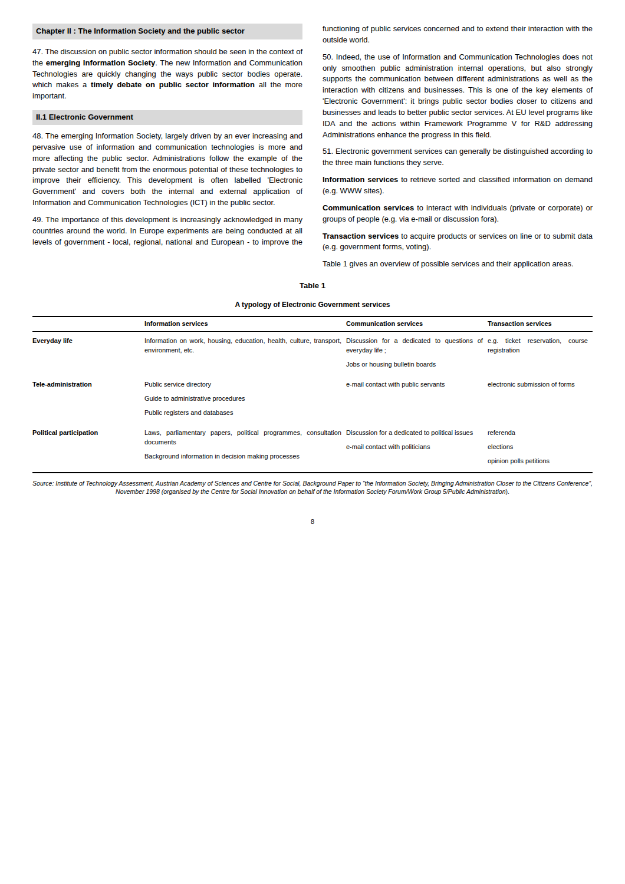Chapter II : The Information Society and the public sector
47. The discussion on public sector information should be seen in the context of the emerging Information Society. The new Information and Communication Technologies are quickly changing the ways public sector bodies operate. which makes a timely debate on public sector information all the more important.
II.1 Electronic Government
48. The emerging Information Society, largely driven by an ever increasing and pervasive use of information and communication technologies is more and more affecting the public sector. Administrations follow the example of the private sector and benefit from the enormous potential of these technologies to improve their efficiency. This development is often labelled 'Electronic Government' and covers both the internal and external application of Information and Communication Technologies (ICT) in the public sector.
49. The importance of this development is increasingly acknowledged in many countries around the world. In Europe experiments are being conducted at all levels of government - local, regional, national and European - to improve the functioning of public services concerned and to extend their interaction with the outside world.
50. Indeed, the use of Information and Communication Technologies does not only smoothen public administration internal operations, but also strongly supports the communication between different administrations as well as the interaction with citizens and businesses. This is one of the key elements of 'Electronic Government': it brings public sector bodies closer to citizens and businesses and leads to better public sector services. At EU level programs like IDA and the actions within Framework Programme V for R&D addressing Administrations enhance the progress in this field.
51. Electronic government services can generally be distinguished according to the three main functions they serve.
Information services to retrieve sorted and classified information on demand (e.g. WWW sites).
Communication services to interact with individuals (private or corporate) or groups of people (e.g. via e-mail or discussion fora).
Transaction services to acquire products or services on line or to submit data (e.g. government forms, voting).
Table 1 gives an overview of possible services and their application areas.
Table 1
A typology of Electronic Government services
| | Information services | Communication services | Transaction services |
| --- | --- | --- | --- |
| Everyday life | Information on work, housing, education, health, culture, transport, environment, etc. | Discussion for a dedicated to questions of everyday life ; Jobs or housing bulletin boards | e.g. ticket reservation, course registration |
| Tele-administration | Public service directory Guide to administrative procedures Public registers and databases | e-mail contact with public servants | electronic submission of forms |
| Political participation | Laws, parliamentary papers, political programmes, consultation documents Background information in decision making processes | Discussion for a dedicated to political issues e-mail contact with politicians | referenda elections opinion polls petitions |
Source: Institute of Technology Assessment, Austrian Academy of Sciences and Centre for Social, Background Paper to “the Information Society, Bringing Administration Closer to the Citizens Conference”, November 1998 (organised by the Centre for Social Innovation on behalf of the Information Society Forum/Work Group 5/Public Administration).
8